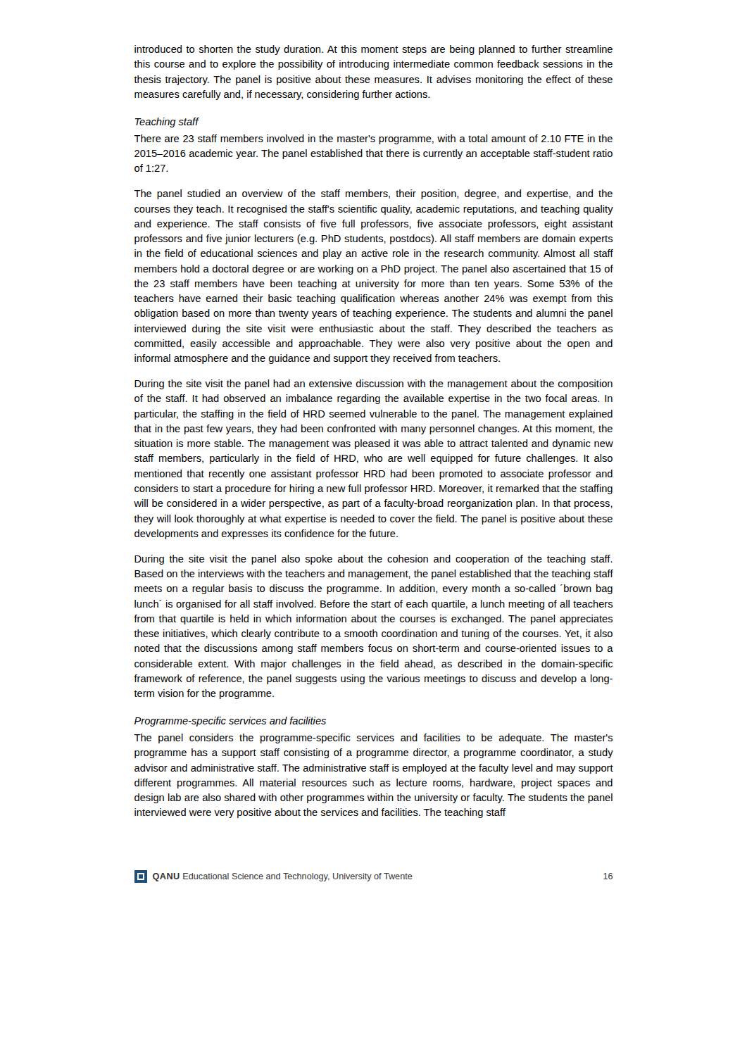introduced to shorten the study duration. At this moment steps are being planned to further streamline this course and to explore the possibility of introducing intermediate common feedback sessions in the thesis trajectory. The panel is positive about these measures. It advises monitoring the effect of these measures carefully and, if necessary, considering further actions.
Teaching staff
There are 23 staff members involved in the master's programme, with a total amount of 2.10 FTE in the 2015–2016 academic year. The panel established that there is currently an acceptable staff-student ratio of 1:27.
The panel studied an overview of the staff members, their position, degree, and expertise, and the courses they teach. It recognised the staff's scientific quality, academic reputations, and teaching quality and experience. The staff consists of five full professors, five associate professors, eight assistant professors and five junior lecturers (e.g. PhD students, postdocs). All staff members are domain experts in the field of educational sciences and play an active role in the research community. Almost all staff members hold a doctoral degree or are working on a PhD project. The panel also ascertained that 15 of the 23 staff members have been teaching at university for more than ten years. Some 53% of the teachers have earned their basic teaching qualification whereas another 24% was exempt from this obligation based on more than twenty years of teaching experience. The students and alumni the panel interviewed during the site visit were enthusiastic about the staff. They described the teachers as committed, easily accessible and approachable. They were also very positive about the open and informal atmosphere and the guidance and support they received from teachers.
During the site visit the panel had an extensive discussion with the management about the composition of the staff. It had observed an imbalance regarding the available expertise in the two focal areas. In particular, the staffing in the field of HRD seemed vulnerable to the panel. The management explained that in the past few years, they had been confronted with many personnel changes. At this moment, the situation is more stable. The management was pleased it was able to attract talented and dynamic new staff members, particularly in the field of HRD, who are well equipped for future challenges. It also mentioned that recently one assistant professor HRD had been promoted to associate professor and considers to start a procedure for hiring a new full professor HRD. Moreover, it remarked that the staffing will be considered in a wider perspective, as part of a faculty-broad reorganization plan. In that process, they will look thoroughly at what expertise is needed to cover the field. The panel is positive about these developments and expresses its confidence for the future.
During the site visit the panel also spoke about the cohesion and cooperation of the teaching staff. Based on the interviews with the teachers and management, the panel established that the teaching staff meets on a regular basis to discuss the programme. In addition, every month a so-called ´brown bag lunch´ is organised for all staff involved. Before the start of each quartile, a lunch meeting of all teachers from that quartile is held in which information about the courses is exchanged. The panel appreciates these initiatives, which clearly contribute to a smooth coordination and tuning of the courses. Yet, it also noted that the discussions among staff members focus on short-term and course-oriented issues to a considerable extent. With major challenges in the field ahead, as described in the domain-specific framework of reference, the panel suggests using the various meetings to discuss and develop a long-term vision for the programme.
Programme-specific services and facilities
The panel considers the programme-specific services and facilities to be adequate. The master's programme has a support staff consisting of a programme director, a programme coordinator, a study advisor and administrative staff. The administrative staff is employed at the faculty level and may support different programmes. All material resources such as lecture rooms, hardware, project spaces and design lab are also shared with other programmes within the university or faculty. The students the panel interviewed were very positive about the services and facilities. The teaching staff
QANU Educational Science and Technology, University of Twente 16